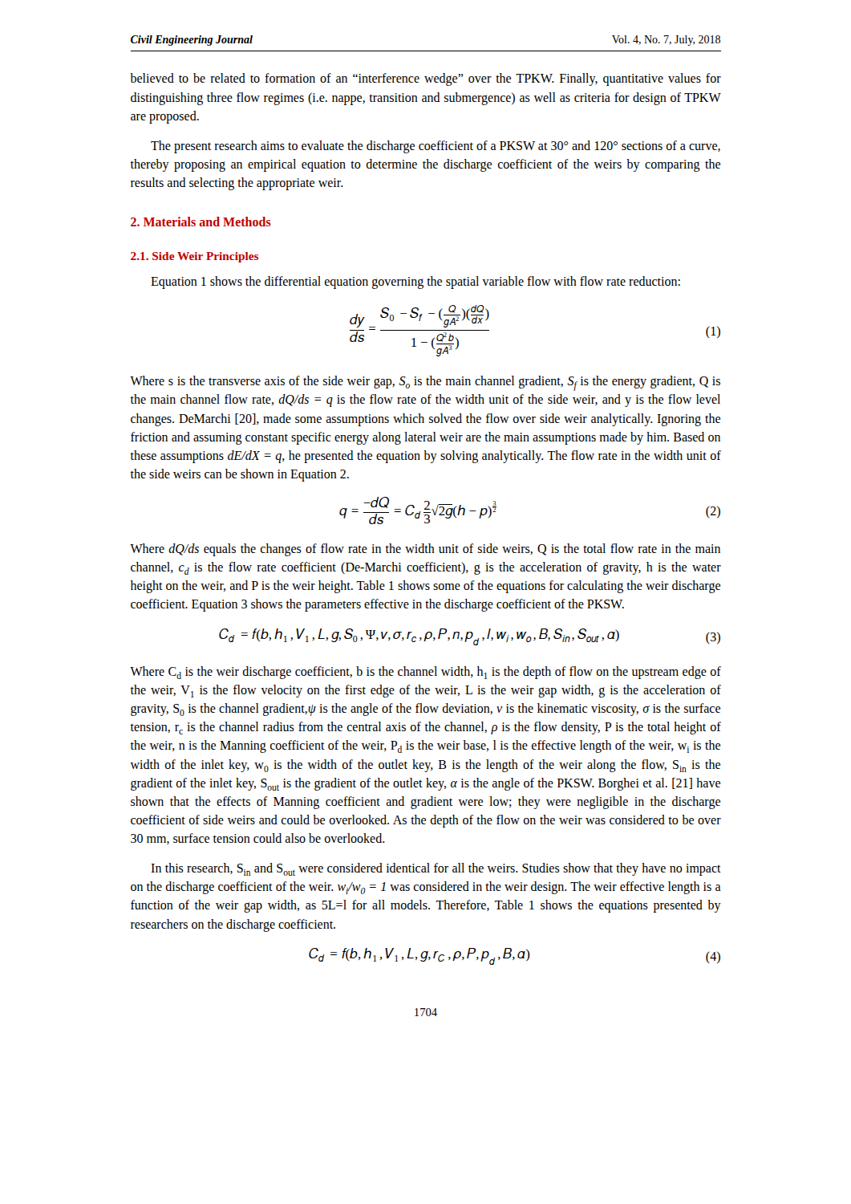Civil Engineering Journal Vol. 4, No. 7, July, 2018
believed to be related to formation of an “interference wedge” over the TPKW. Finally, quantitative values for distinguishing three flow regimes (i.e. nappe, transition and submergence) as well as criteria for design of TPKW are proposed.
The present research aims to evaluate the discharge coefficient of a PKSW at 30° and 120° sections of a curve, thereby proposing an empirical equation to determine the discharge coefficient of the weirs by comparing the results and selecting the appropriate weir.
2. Materials and Methods
2.1. Side Weir Principles
Equation 1 shows the differential equation governing the spatial variable flow with flow rate reduction:
dy ds = S0 − Sf − ( Q gA2 ) ( dQ dx ) 1 − ( Q2b gA3 )
(1)
Where s is the transverse axis of the side weir gap, So is the main channel gradient, Sf is the energy gradient, Q is the main channel flow rate, dQ/ds = q is the flow rate of the width unit of the side weir, and y is the flow level changes. DeMarchi [20], made some assumptions which solved the flow over side weir analytically. Ignoring the friction and assuming constant specific energy along lateral weir are the main assumptions made by him. Based on these assumptions dE/dX = q, he presented the equation by solving analytically. The flow rate in the width unit of the side weirs can be shown in Equation 2.
q = −dQ ds = Cd 23 2g (h−p) 32
(2)
Where dQ/ds equals the changes of flow rate in the width unit of side weirs, Q is the total flow rate in the main channel, cd is the flow rate coefficient (De-Marchi coefficient), g is the acceleration of gravity, h is the water height on the weir, and P is the weir height. Table 1 shows some of the equations for calculating the weir discharge coefficient. Equation 3 shows the parameters effective in the discharge coefficient of the PKSW.
Cd = f ( b, h1, V1, L, g, S0, Ψ, ν, σ, rc, ρ, P, n, pd, l, wi, wo, B, Sin, Sout, α )
(3)
Where Cd is the weir discharge coefficient, b is the channel width, h1 is the depth of flow on the upstream edge of the weir, V1 is the flow velocity on the first edge of the weir, L is the weir gap width, g is the acceleration of gravity, S0 is the channel gradient,ψ is the angle of the flow deviation, ν is the kinematic viscosity, σ is the surface tension, rc is the channel radius from the central axis of the channel, ρ is the flow density, P is the total height of the weir, n is the Manning coefficient of the weir, Pd is the weir base, l is the effective length of the weir, wi is the width of the inlet key, w0 is the width of the outlet key, B is the length of the weir along the flow, Sin is the gradient of the inlet key, Sout is the gradient of the outlet key, α is the angle of the PKSW. Borghei et al. [21] have shown that the effects of Manning coefficient and gradient were low; they were negligible in the discharge coefficient of side weirs and could be overlooked. As the depth of the flow on the weir was considered to be over 30 mm, surface tension could also be overlooked.
In this research, Sin and Sout were considered identical for all the weirs. Studies show that they have no impact on the discharge coefficient of the weir. wi/w0 = 1 was considered in the weir design. The weir effective length is a function of the weir gap width, as 5L=l for all models. Therefore, Table 1 shows the equations presented by researchers on the discharge coefficient.
Cd = f ( b, h1, V1, L, g, rC, ρ, P, pd, B, α )
(4)
1704